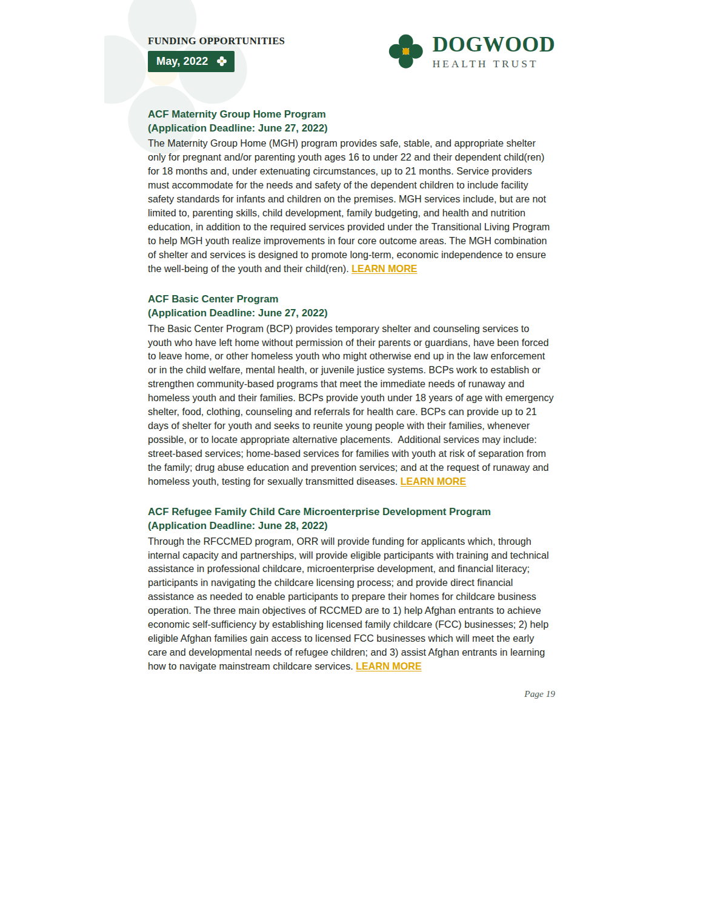Funding Opportunities
May, 2022
DOGWOOD HEALTH TRUST
ACF Maternity Group Home Program (Application Deadline: June 27, 2022)
The Maternity Group Home (MGH) program provides safe, stable, and appropriate shelter only for pregnant and/or parenting youth ages 16 to under 22 and their dependent child(ren) for 18 months and, under extenuating circumstances, up to 21 months. Service providers must accommodate for the needs and safety of the dependent children to include facility safety standards for infants and children on the premises. MGH services include, but are not limited to, parenting skills, child development, family budgeting, and health and nutrition education, in addition to the required services provided under the Transitional Living Program to help MGH youth realize improvements in four core outcome areas. The MGH combination of shelter and services is designed to promote long-term, economic independence to ensure the well-being of the youth and their child(ren). LEARN MORE
ACF Basic Center Program (Application Deadline: June 27, 2022)
The Basic Center Program (BCP) provides temporary shelter and counseling services to youth who have left home without permission of their parents or guardians, have been forced to leave home, or other homeless youth who might otherwise end up in the law enforcement or in the child welfare, mental health, or juvenile justice systems. BCPs work to establish or strengthen community-based programs that meet the immediate needs of runaway and homeless youth and their families. BCPs provide youth under 18 years of age with emergency shelter, food, clothing, counseling and referrals for health care. BCPs can provide up to 21 days of shelter for youth and seeks to reunite young people with their families, whenever possible, or to locate appropriate alternative placements. Additional services may include: street-based services; home-based services for families with youth at risk of separation from the family; drug abuse education and prevention services; and at the request of runaway and homeless youth, testing for sexually transmitted diseases. LEARN MORE
ACF Refugee Family Child Care Microenterprise Development Program (Application Deadline: June 28, 2022)
Through the RFCCMED program, ORR will provide funding for applicants which, through internal capacity and partnerships, will provide eligible participants with training and technical assistance in professional childcare, microenterprise development, and financial literacy; participants in navigating the childcare licensing process; and provide direct financial assistance as needed to enable participants to prepare their homes for childcare business operation. The three main objectives of RCCMED are to 1) help Afghan entrants to achieve economic self-sufficiency by establishing licensed family childcare (FCC) businesses; 2) help eligible Afghan families gain access to licensed FCC businesses which will meet the early care and developmental needs of refugee children; and 3) assist Afghan entrants in learning how to navigate mainstream childcare services. LEARN MORE
Page 19